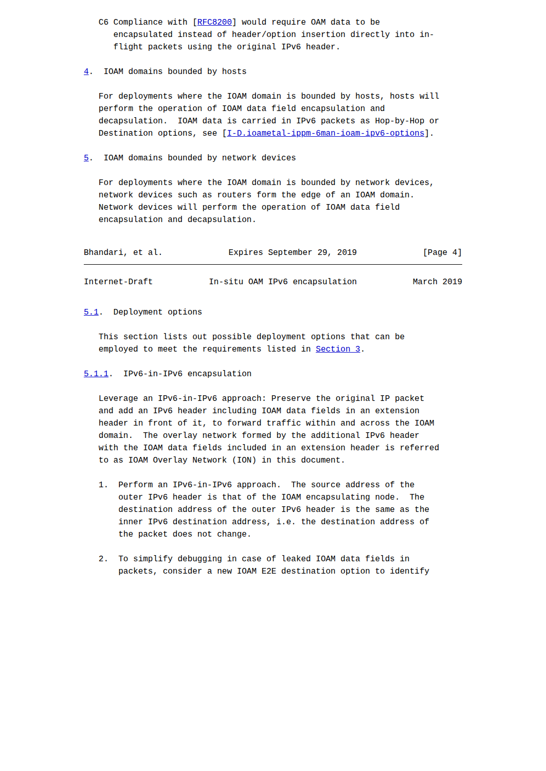C6 Compliance with [RFC8200] would require OAM data to be
      encapsulated instead of header/option insertion directly into in-
      flight packets using the original IPv6 header.

4.  IOAM domains bounded by hosts

   For deployments where the IOAM domain is bounded by hosts, hosts will
   perform the operation of IOAM data field encapsulation and
   decapsulation.  IOAM data is carried in IPv6 packets as Hop-by-Hop or
   Destination options, see [I-D.ioametal-ippm-6man-ioam-ipv6-options].

5.  IOAM domains bounded by network devices

   For deployments where the IOAM domain is bounded by network devices,
   network devices such as routers form the edge of an IOAM domain.
   Network devices will perform the operation of IOAM data field
   encapsulation and decapsulation.
Bhandari, et al. Expires September 29, 2019 [Page 4]
Internet-Draft In-situ OAM IPv6 encapsulation March 2019
5.1.  Deployment options

   This section lists out possible deployment options that can be
   employed to meet the requirements listed in Section 3.

5.1.1.  IPv6-in-IPv6 encapsulation

   Leverage an IPv6-in-IPv6 approach: Preserve the original IP packet
   and add an IPv6 header including IOAM data fields in an extension
   header in front of it, to forward traffic within and across the IOAM
   domain.  The overlay network formed by the additional IPv6 header
   with the IOAM data fields included in an extension header is referred
   to as IOAM Overlay Network (ION) in this document.

   1.  Perform an IPv6-in-IPv6 approach.  The source address of the
       outer IPv6 header is that of the IOAM encapsulating node.  The
       destination address of the outer IPv6 header is the same as the
       inner IPv6 destination address, i.e. the destination address of
       the packet does not change.

   2.  To simplify debugging in case of leaked IOAM data fields in
       packets, consider a new IOAM E2E destination option to identify